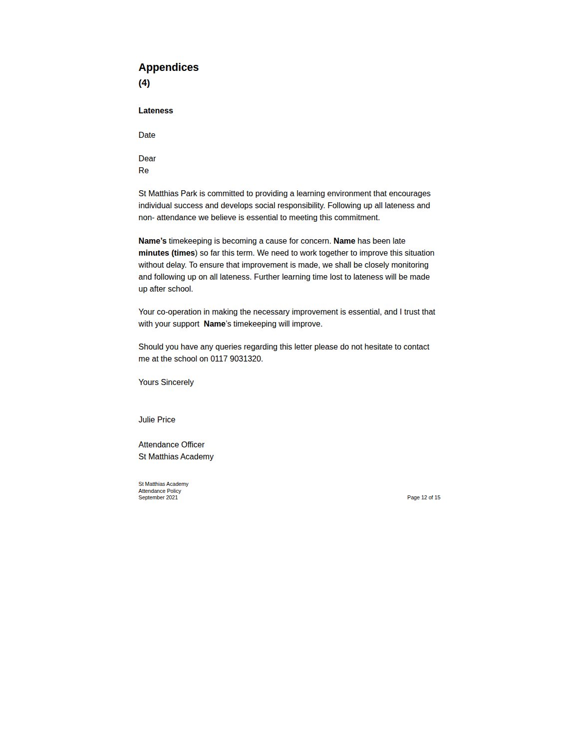Appendices
(4)
Lateness
Date
Dear
Re
St Matthias Park is committed to providing a learning environment that encourages individual success and develops social responsibility. Following up all lateness and non- attendance we believe is essential to meeting this commitment.
Name’s timekeeping is becoming a cause for concern. Name has been late minutes (times) so far this term. We need to work together to improve this situation without delay. To ensure that improvement is made, we shall be closely monitoring and following up on all lateness. Further learning time lost to lateness will be made up after school.
Your co-operation in making the necessary improvement is essential, and I trust that with your support Name’s timekeeping will improve.
Should you have any queries regarding this letter please do not hesitate to contact me at the school on 0117 9031320.
Yours Sincerely
Julie Price
Attendance Officer
St Matthias Academy
St Matthias Academy
Attendance Policy
September 2021
Page 12 of 15